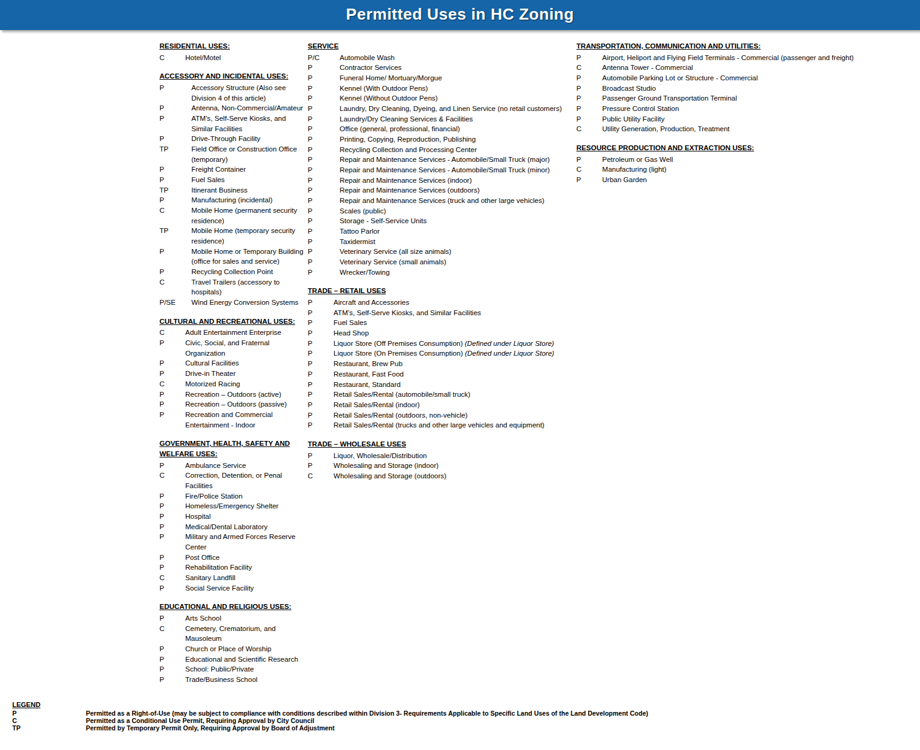Permitted Uses in HC Zoning
RESIDENTIAL USES:
| C | Hotel/Motel |
ACCESSORY AND INCIDENTAL USES:
| P | Accessory Structure (Also see Division 4 of this article) |
| P | Antenna, Non-Commercial/Amateur |
| P | ATM's, Self-Serve Kiosks, and Similar Facilities |
| P | Drive-Through Facility |
| TP | Field Office or Construction Office (temporary) |
| P | Freight Container |
| P | Fuel Sales |
| TP | Itinerant Business |
| P | Manufacturing (incidental) |
| C | Mobile Home (permanent security residence) |
| TP | Mobile Home (temporary security residence) |
| P | Mobile Home or Temporary Building (office for sales and service) |
| P | Recycling Collection Point |
| C | Travel Trailers (accessory to hospitals) |
| P/SE | Wind Energy Conversion Systems |
CULTURAL AND RECREATIONAL USES:
| C | Adult Entertainment Enterprise |
| P | Civic, Social, and Fraternal Organization |
| P | Cultural Facilities |
| P | Drive-in Theater |
| C | Motorized Racing |
| P | Recreation – Outdoors (active) |
| P | Recreation – Outdoors (passive) |
| P | Recreation and Commercial Entertainment - Indoor |
GOVERNMENT, HEALTH, SAFETY AND WELFARE USES:
| P | Ambulance Service |
| C | Correction, Detention, or Penal Facilities |
| P | Fire/Police Station |
| P | Homeless/Emergency Shelter |
| P | Hospital |
| P | Medical/Dental Laboratory |
| P | Military and Armed Forces Reserve Center |
| P | Post Office |
| P | Rehabilitation Facility |
| C | Sanitary Landfill |
| P | Social Service Facility |
EDUCATIONAL AND RELIGIOUS USES:
| P | Arts School |
| C | Cemetery, Crematorium, and Mausoleum |
| P | Church or Place of Worship |
| P | Educational and Scientific Research |
| P | School: Public/Private |
| P | Trade/Business School |
SERVICE
| P/C | Automobile Wash |
| P | Contractor Services |
| P | Funeral Home/ Mortuary/Morgue |
| P | Kennel (With Outdoor Pens) |
| P | Kennel (Without Outdoor Pens) |
| P | Laundry, Dry Cleaning, Dyeing, and Linen Service (no retail customers) |
| P | Laundry/Dry Cleaning Services & Facilities |
| P | Office (general, professional, financial) |
| P | Printing, Copying, Reproduction, Publishing |
| P | Recycling Collection and Processing Center |
| P | Repair and Maintenance Services - Automobile/Small Truck (major) |
| P | Repair and Maintenance Services - Automobile/Small Truck (minor) |
| P | Repair and Maintenance Services (indoor) |
| P | Repair and Maintenance Services (outdoors) |
| P | Repair and Maintenance Services (truck and other large vehicles) |
| P | Scales (public) |
| P | Storage - Self-Service Units |
| P | Tattoo Parlor |
| P | Taxidermist |
| P | Veterinary Service (all size animals) |
| P | Veterinary Service (small animals) |
| P | Wrecker/Towing |
TRADE – RETAIL USES
| P | Aircraft and Accessories |
| P | ATM’s, Self-Serve Kiosks, and Similar Facilities |
| P | Fuel Sales |
| P | Head Shop |
| P | Liquor Store (Off Premises Consumption) (Defined under Liquor Store) |
| P | Liquor Store (On Premises Consumption) (Defined under Liquor Store) |
| P | Restaurant, Brew Pub |
| P | Restaurant, Fast Food |
| P | Restaurant, Standard |
| P | Retail Sales/Rental (automobile/small truck) |
| P | Retail Sales/Rental (indoor) |
| P | Retail Sales/Rental (outdoors, non-vehicle) |
| P | Retail Sales/Rental (trucks and other large vehicles and equipment) |
TRADE – WHOLESALE USES
| P | Liquor, Wholesale/Distribution |
| P | Wholesaling and Storage (indoor) |
| C | Wholesaling and Storage (outdoors) |
TRANSPORTATION, COMMUNICATION AND UTILITIES:
| P | Airport, Heliport and Flying Field Terminals - Commercial (passenger and freight) |
| C | Antenna Tower - Commercial |
| P | Automobile Parking Lot or Structure - Commercial |
| P | Broadcast Studio |
| P | Passenger Ground Transportation Terminal |
| P | Pressure Control Station |
| P | Public Utility Facility |
| C | Utility Generation, Production, Treatment |
RESOURCE PRODUCTION AND EXTRACTION USES:
| P | Petroleum or Gas Well |
| C | Manufacturing (light) |
| P | Urban Garden |
LEGEND
| P | Permitted as a Right-of-Use (may be subject to compliance with conditions described within Division 3- Requirements Applicable to Specific Land Uses of the Land Development Code) |
| C | Permitted as a Conditional Use Permit, Requiring Approval by City Council |
| TP | Permitted by Temporary Permit Only, Requiring Approval by Board of Adjustment |